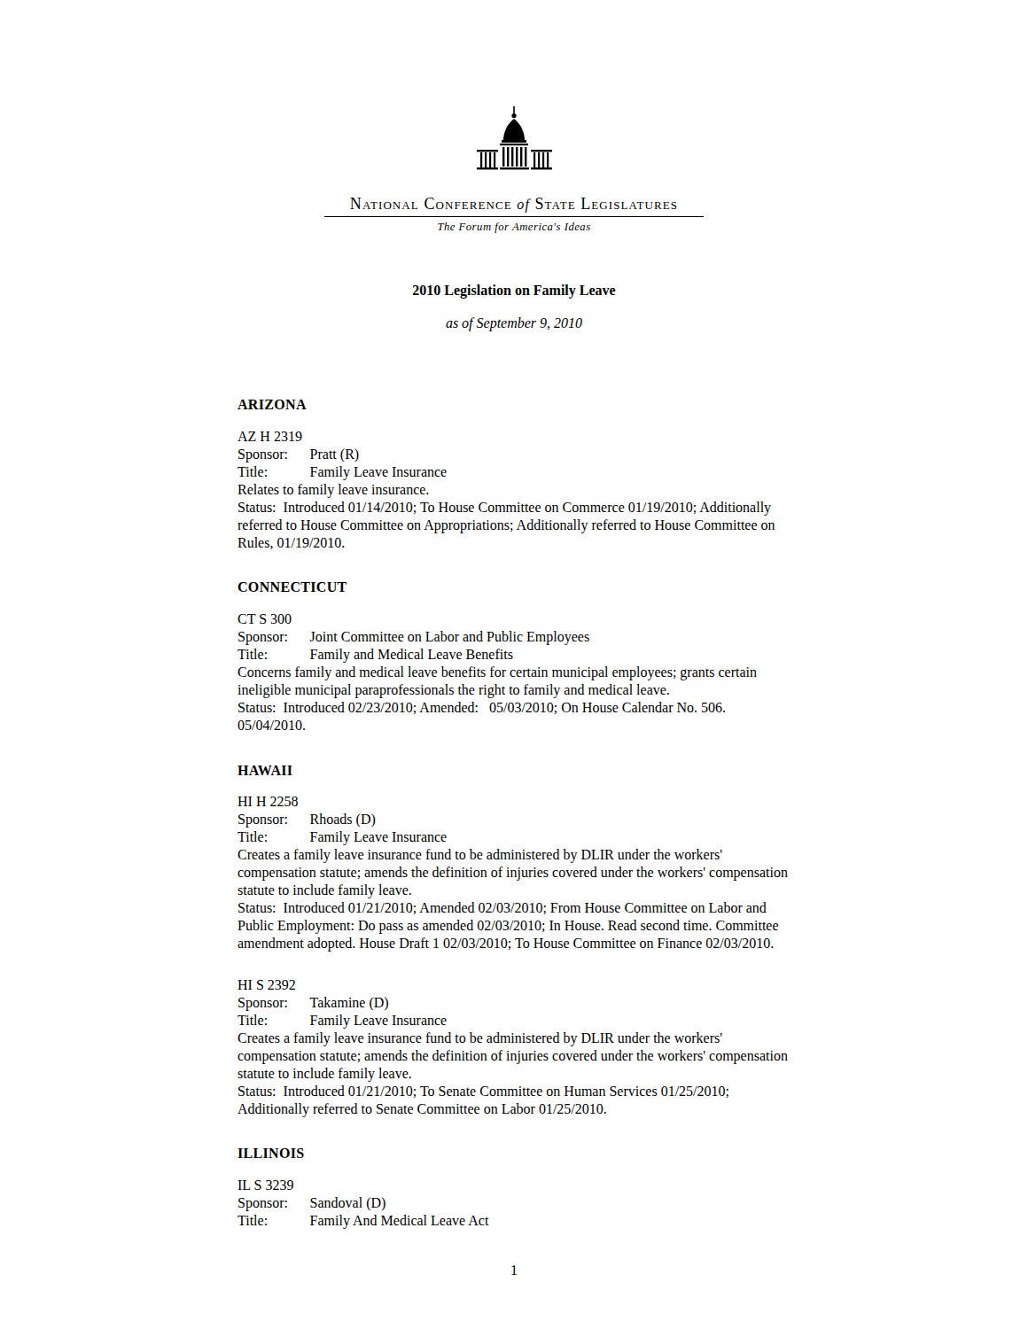National Conference of State Legislatures
The Forum for America's Ideas
2010 Legislation on Family Leave
as of September 9, 2010
ARIZONA
AZ H 2319
Sponsor: Pratt (R)
Title: Family Leave Insurance
Relates to family leave insurance.
Status: Introduced 01/14/2010; To House Committee on Commerce 01/19/2010; Additionally referred to House Committee on Appropriations; Additionally referred to House Committee on Rules, 01/19/2010.
CONNECTICUT
CT S 300
Sponsor: Joint Committee on Labor and Public Employees
Title: Family and Medical Leave Benefits
Concerns family and medical leave benefits for certain municipal employees; grants certain ineligible municipal paraprofessionals the right to family and medical leave.
Status: Introduced 02/23/2010; Amended: 05/03/2010; On House Calendar No. 506. 05/04/2010.
HAWAII
HI H 2258
Sponsor: Rhoads (D)
Title: Family Leave Insurance
Creates a family leave insurance fund to be administered by DLIR under the workers' compensation statute; amends the definition of injuries covered under the workers' compensation statute to include family leave.
Status: Introduced 01/21/2010; Amended 02/03/2010; From House Committee on Labor and Public Employment: Do pass as amended 02/03/2010; In House. Read second time. Committee amendment adopted. House Draft 1 02/03/2010; To House Committee on Finance 02/03/2010.
HI S 2392
Sponsor: Takamine (D)
Title: Family Leave Insurance
Creates a family leave insurance fund to be administered by DLIR under the workers' compensation statute; amends the definition of injuries covered under the workers' compensation statute to include family leave.
Status: Introduced 01/21/2010; To Senate Committee on Human Services 01/25/2010; Additionally referred to Senate Committee on Labor 01/25/2010.
ILLINOIS
IL S 3239
Sponsor: Sandoval (D)
Title: Family And Medical Leave Act
1